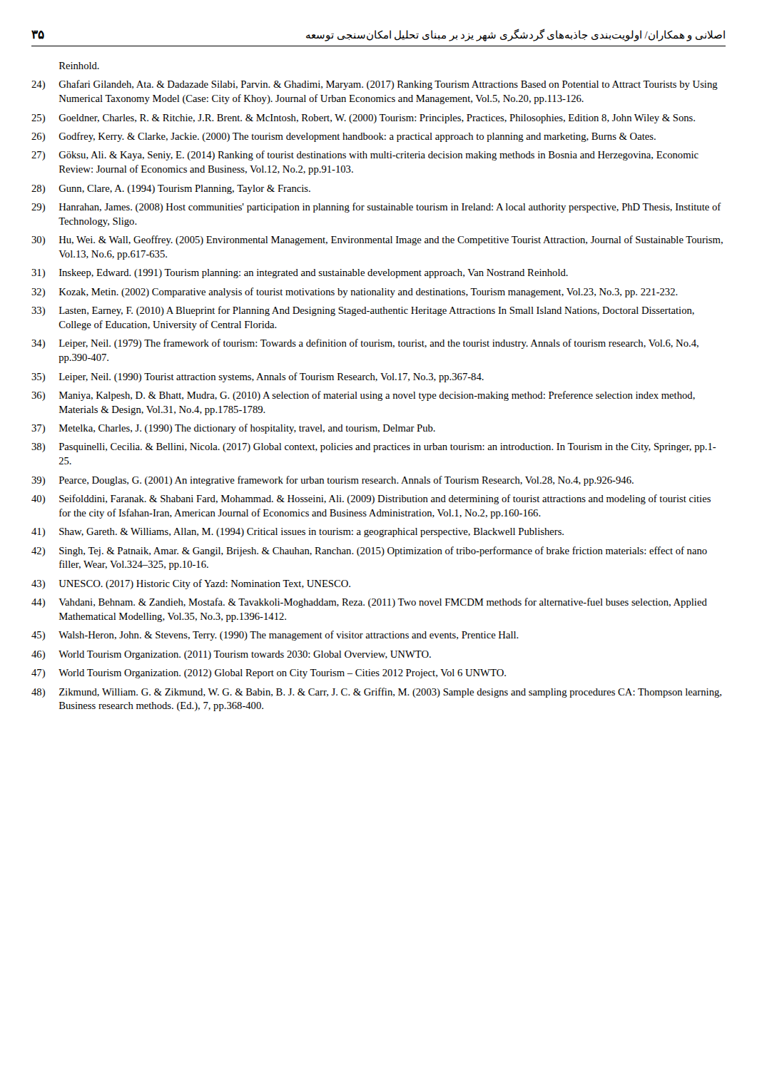اصلانی و همکاران/ اولویت‌بندی جاذبه‌های گردشگری شهر یزد بر مبنای تحلیل امکان‌سنجی توسعه
۳۵
Reinhold.
Ghafari Gilandeh, Ata. & Dadazade Silabi, Parvin. & Ghadimi, Maryam. (2017) Ranking Tourism Attractions Based on Potential to Attract Tourists by Using Numerical Taxonomy Model (Case: City of Khoy). Journal of Urban Economics and Management, Vol.5, No.20, pp.113-126.
Goeldner, Charles, R. & Ritchie, J.R. Brent. & McIntosh, Robert, W. (2000) Tourism: Principles, Practices, Philosophies, Edition 8, John Wiley & Sons.
Godfrey, Kerry. & Clarke, Jackie. (2000) The tourism development handbook: a practical approach to planning and marketing, Burns & Oates.
Göksu, Ali. & Kaya, Seniy, E. (2014) Ranking of tourist destinations with multi-criteria decision making methods in Bosnia and Herzegovina, Economic Review: Journal of Economics and Business, Vol.12, No.2, pp.91-103.
Gunn, Clare, A. (1994) Tourism Planning, Taylor & Francis.
Hanrahan, James. (2008) Host communities' participation in planning for sustainable tourism in Ireland: A local authority perspective, PhD Thesis, Institute of Technology, Sligo.
Hu, Wei. & Wall, Geoffrey. (2005) Environmental Management, Environmental Image and the Competitive Tourist Attraction, Journal of Sustainable Tourism, Vol.13, No.6, pp.617-635.
Inskeep, Edward. (1991) Tourism planning: an integrated and sustainable development approach, Van Nostrand Reinhold.
Kozak, Metin. (2002) Comparative analysis of tourist motivations by nationality and destinations, Tourism management, Vol.23, No.3, pp. 221-232.
Lasten, Earney, F. (2010) A Blueprint for Planning And Designing Staged-authentic Heritage Attractions In Small Island Nations, Doctoral Dissertation, College of Education, University of Central Florida.
Leiper, Neil. (1979) The framework of tourism: Towards a definition of tourism, tourist, and the tourist industry. Annals of tourism research, Vol.6, No.4, pp.390-407.
Leiper, Neil. (1990) Tourist attraction systems, Annals of Tourism Research, Vol.17, No.3, pp.367-84.
Maniya, Kalpesh, D. & Bhatt, Mudra, G. (2010) A selection of material using a novel type decision-making method: Preference selection index method, Materials & Design, Vol.31, No.4, pp.1785-1789.
Metelka, Charles, J. (1990) The dictionary of hospitality, travel, and tourism, Delmar Pub.
Pasquinelli, Cecilia. & Bellini, Nicola. (2017) Global context, policies and practices in urban tourism: an introduction. In Tourism in the City, Springer, pp.1-25.
Pearce, Douglas, G. (2001) An integrative framework for urban tourism research. Annals of Tourism Research, Vol.28, No.4, pp.926-946.
Seifolddini, Faranak. & Shabani Fard, Mohammad. & Hosseini, Ali. (2009) Distribution and determining of tourist attractions and modeling of tourist cities for the city of Isfahan-Iran, American Journal of Economics and Business Administration, Vol.1, No.2, pp.160-166.
Shaw, Gareth. & Williams, Allan, M. (1994) Critical issues in tourism: a geographical perspective, Blackwell Publishers.
Singh, Tej. & Patnaik, Amar. & Gangil, Brijesh. & Chauhan, Ranchan. (2015) Optimization of tribo-performance of brake friction materials: effect of nano filler, Wear, Vol.324–325, pp.10-16.
UNESCO. (2017) Historic City of Yazd: Nomination Text, UNESCO.
Vahdani, Behnam. & Zandieh, Mostafa. & Tavakkoli-Moghaddam, Reza. (2011) Two novel FMCDM methods for alternative-fuel buses selection, Applied Mathematical Modelling, Vol.35, No.3, pp.1396-1412.
Walsh-Heron, John. & Stevens, Terry. (1990) The management of visitor attractions and events, Prentice Hall.
World Tourism Organization. (2011) Tourism towards 2030: Global Overview, UNWTO.
World Tourism Organization. (2012) Global Report on City Tourism – Cities 2012 Project, Vol 6 UNWTO.
Zikmund, William. G. & Zikmund, W. G. & Babin, B. J. & Carr, J. C. & Griffin, M. (2003) Sample designs and sampling procedures CA: Thompson learning, Business research methods. (Ed.), 7, pp.368-400.